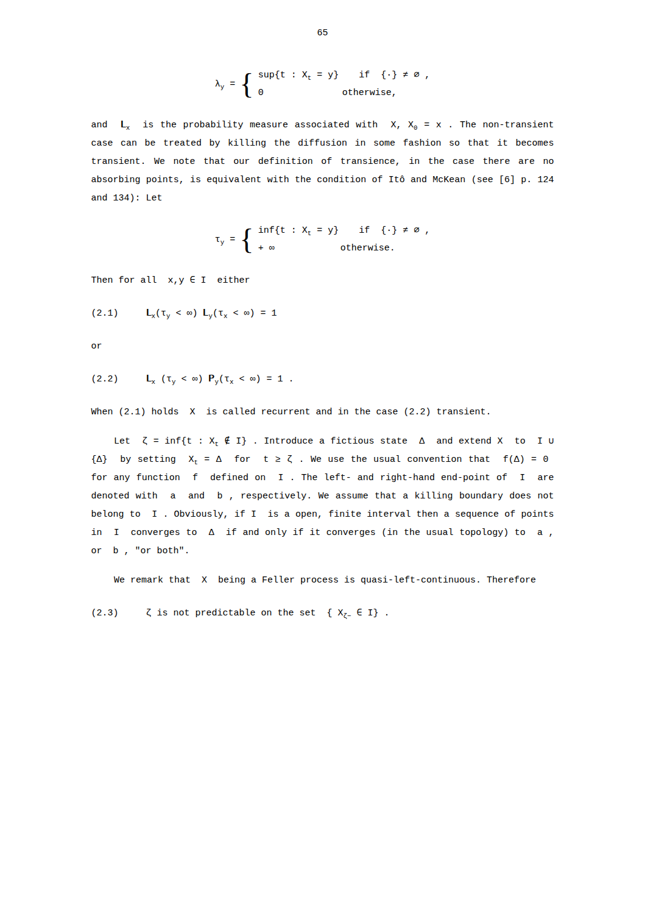65
λy = { sup{t : Xt = y}if {·} ≠ ∅ ,
0otherwise,
and 𝐋x is the probability measure associated with X, X0 = x . The non-transient case can be treated by killing the diffusion in some fashion so that it becomes transient. We note that our definition of transience, in the case there are no absorbing points, is equivalent with the condition of Itô and McKean (see [6] p. 124 and 134): Let
τy = { inf{t : Xt = y}if {·} ≠ ∅ ,
+ ∞otherwise.
Then for all x,y ∈ I either
(2.1)
𝐋x(τy < ∞) 𝐋y(τx < ∞) = 1
or
(2.2)
𝐋x (τy < ∞) 𝐏y(τx < ∞) = 1 .
When (2.1) holds X is called recurrent and in the case (2.2) transient.
Let ζ = inf{t : Xt ∉ I} . Introduce a fictious state Δ and extend X to I ∪ {Δ} by setting Xt = Δ for t ≥ ζ . We use the usual convention that f(Δ) = 0 for any function f defined on I . The left- and right-hand end-point of I are denoted with a and b , respectively. We assume that a killing boundary does not belong to I . Obviously, if I is a open, finite interval then a sequence of points in I converges to Δ if and only if it converges (in the usual topology) to a , or b , "or both".
We remark that X being a Feller process is quasi-left-continuous. Therefore
(2.3)
ζ is not predictable on the set { Xζ− ∈ I} .